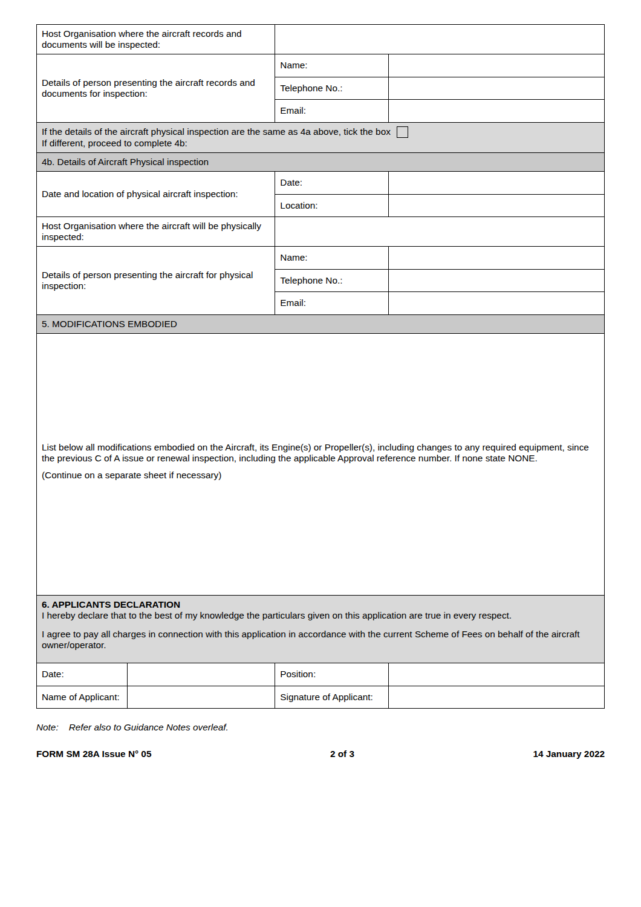| Host Organisation where the aircraft records and documents will be inspected: | |
| Details of person presenting the aircraft records and documents for inspection: | Name: | |
| Telephone No.: | |
| Email: | |
| If the details of the aircraft physical inspection are the same as 4a above, tick the box If different, proceed to complete 4b: |
| 4b. Details of Aircraft Physical inspection |
| Date and location of physical aircraft inspection: | Date: | |
| Location: | |
| Host Organisation where the aircraft will be physically inspected: | |
| Details of person presenting the aircraft for physical inspection: | Name: | |
| Telephone No.: | |
| Email: | |
| 5. MODIFICATIONS EMBODIED |
| List below all modifications embodied on the Aircraft, its Engine(s) or Propeller(s), including changes to any required equipment, since the previous C of A issue or renewal inspection, including the applicable Approval reference number. If none state NONE. (Continue on a separate sheet if necessary) |
| 6. APPLICANTS DECLARATION I hereby declare that to the best of my knowledge the particulars given on this application are true in every respect. I agree to pay all charges in connection with this application in accordance with the current Scheme of Fees on behalf of the aircraft owner/operator. |
| Date: | | Position: | |
| Name of Applicant: | | Signature of Applicant: | |
Note: Refer also to Guidance Notes overleaf.
FORM SM 28A Issue N° 05 2 of 3 14 January 2022